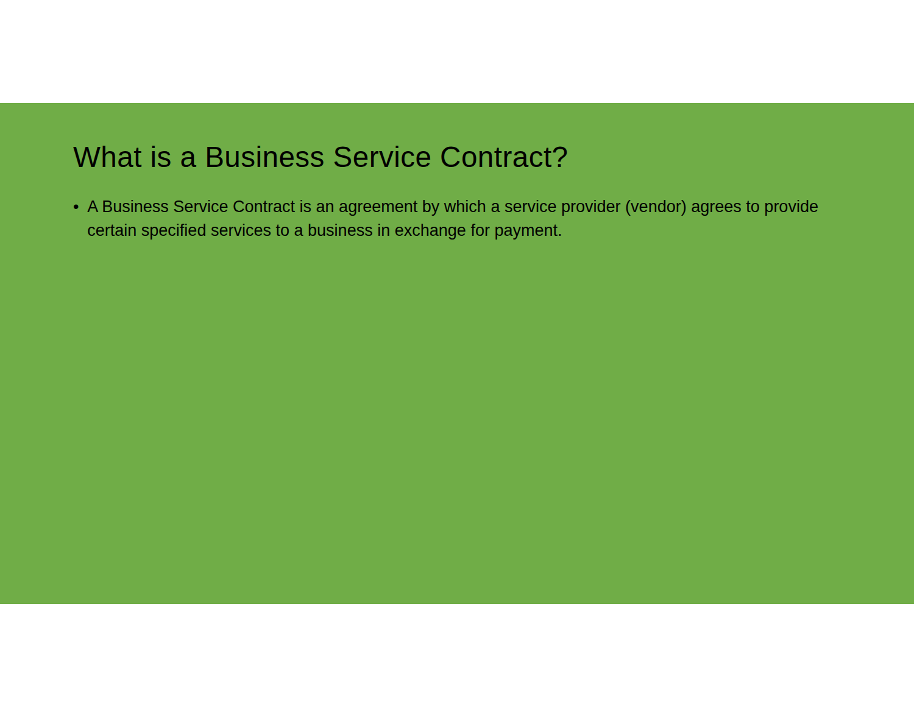What is a Business Service Contract?
A Business Service Contract is an agreement by which a service provider (vendor) agrees to provide certain specified services to a business in exchange for payment.